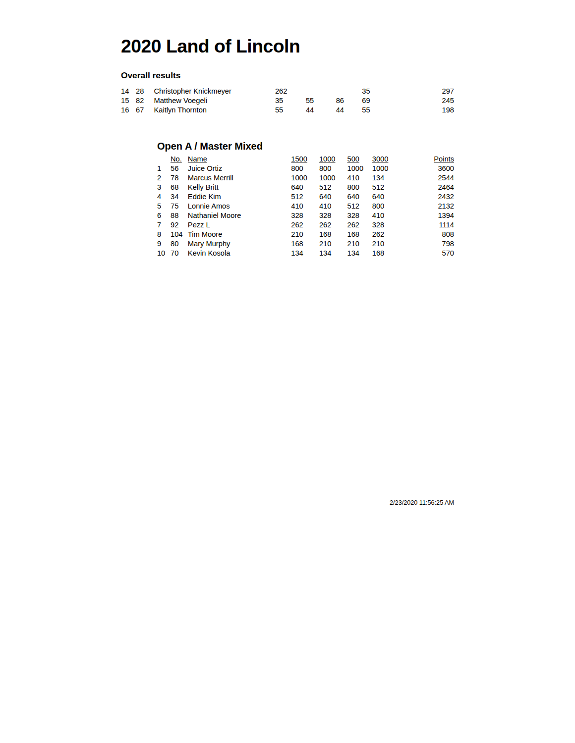2020 Land of Lincoln
Overall results
| 14 | 28 | Christopher Knickmeyer | 262 | | | 35 | 297 |
| 15 | 82 | Matthew Voegeli | 35 | 55 | 86 | 69 | 245 |
| 16 | 67 | Kaitlyn Thornton | 55 | 44 | 44 | 55 | 198 |
Open A / Master Mixed
| | No. | Name | 1500 | 1000 | 500 | 3000 | Points |
| --- | --- | --- | --- | --- | --- | --- | --- |
| 1 | 56 | Juice Ortiz | 800 | 800 | 1000 | 1000 | 3600 |
| 2 | 78 | Marcus Merrill | 1000 | 1000 | 410 | 134 | 2544 |
| 3 | 68 | Kelly Britt | 640 | 512 | 800 | 512 | 2464 |
| 4 | 34 | Eddie Kim | 512 | 640 | 640 | 640 | 2432 |
| 5 | 75 | Lonnie Amos | 410 | 410 | 512 | 800 | 2132 |
| 6 | 88 | Nathaniel Moore | 328 | 328 | 328 | 410 | 1394 |
| 7 | 92 | Pezz L | 262 | 262 | 262 | 328 | 1114 |
| 8 | 104 | Tim Moore | 210 | 168 | 168 | 262 | 808 |
| 9 | 80 | Mary Murphy | 168 | 210 | 210 | 210 | 798 |
| 10 | 70 | Kevin Kosola | 134 | 134 | 134 | 168 | 570 |
2/23/2020 11:56:25 AM